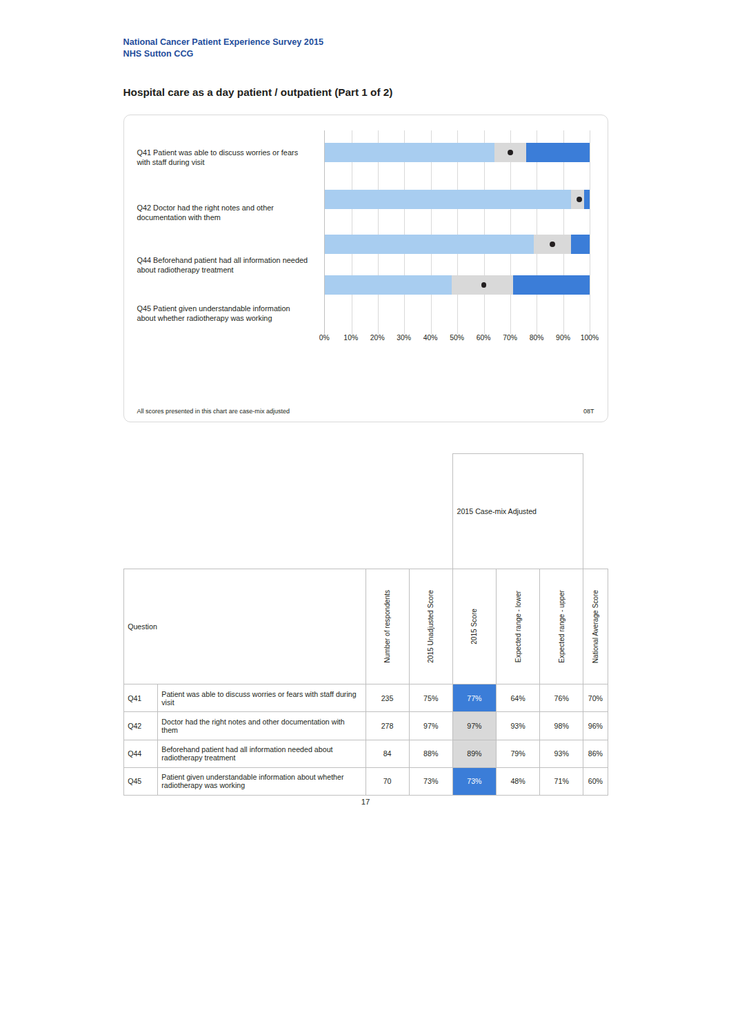National Cancer Patient Experience Survey 2015
NHS Sutton CCG
Hospital care as a day patient / outpatient (Part 1 of 2)
Q41 Patient was able to discuss worries or fears with staff during visit
Q42 Doctor had the right notes and other documentation with them
Q44 Beforehand patient had all information needed about radiotherapy treatment
Q45 Patient given understandable information about whether radiotherapy was working
0% 10% 20% 30% 40% 50% 60% 70% 80% 90% 100%
All scores presented in this chart are case-mix adjusted
08T
| | 2015 Case-mix Adjusted | |
| --- | --- | --- |
| Question | Number of respondents | 2015 Unadjusted Score | 2015 Score | Expected range - lower | Expected range - upper | National Average Score |
| Q41 | Patient was able to discuss worries or fears with staff during visit | 235 | 75% | 77% | 64% | 76% | 70% |
| Q42 | Doctor had the right notes and other documentation with them | 278 | 97% | 97% | 93% | 98% | 96% |
| Q44 | Beforehand patient had all information needed about radiotherapy treatment | 84 | 88% | 89% | 79% | 93% | 86% |
| Q45 | Patient given understandable information about whether radiotherapy was working | 70 | 73% | 73% | 48% | 71% | 60% |
17